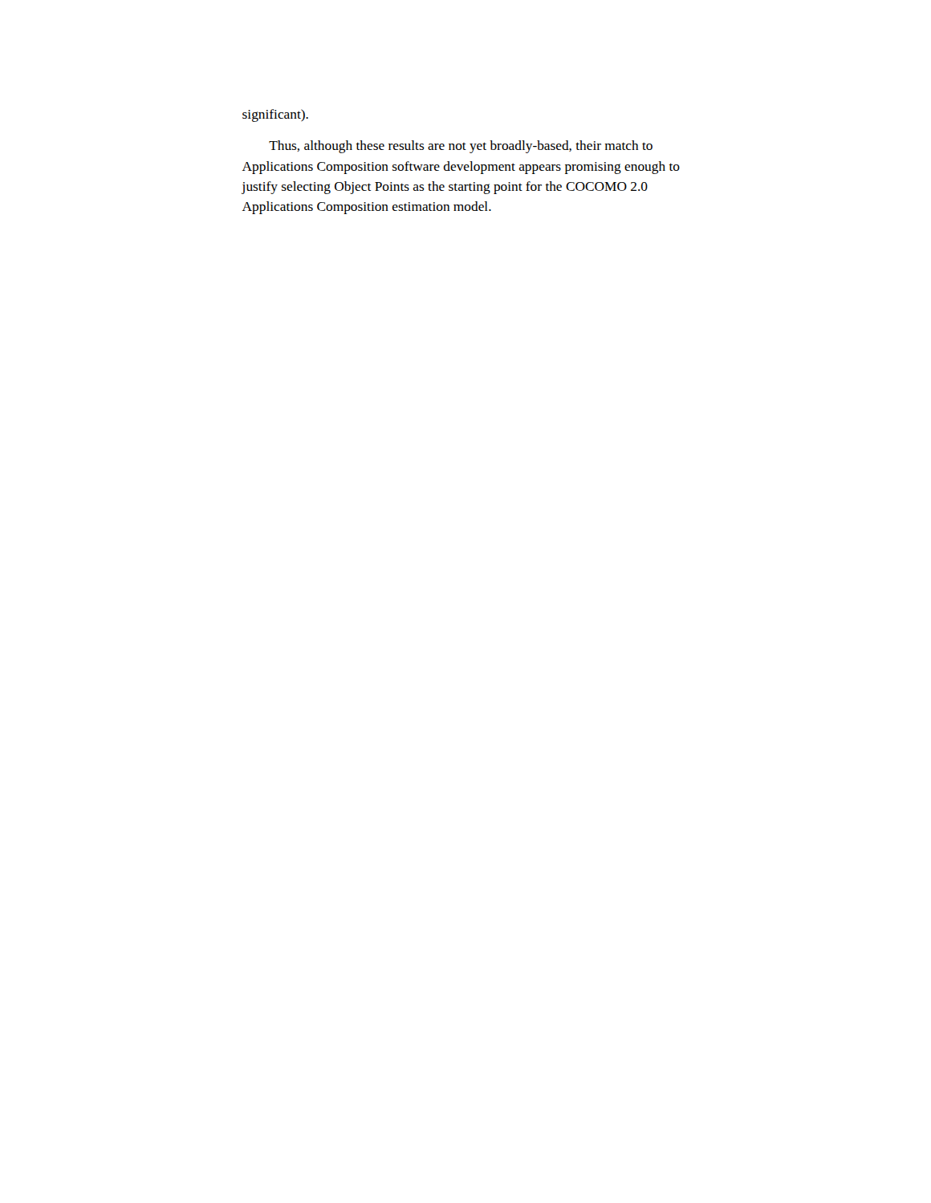significant).
Thus, although these results are not yet broadly-based, their match to Applications Composition software development appears promising enough to justify selecting Object Points as the starting point for the COCOMO 2.0 Applications Composition estimation model.